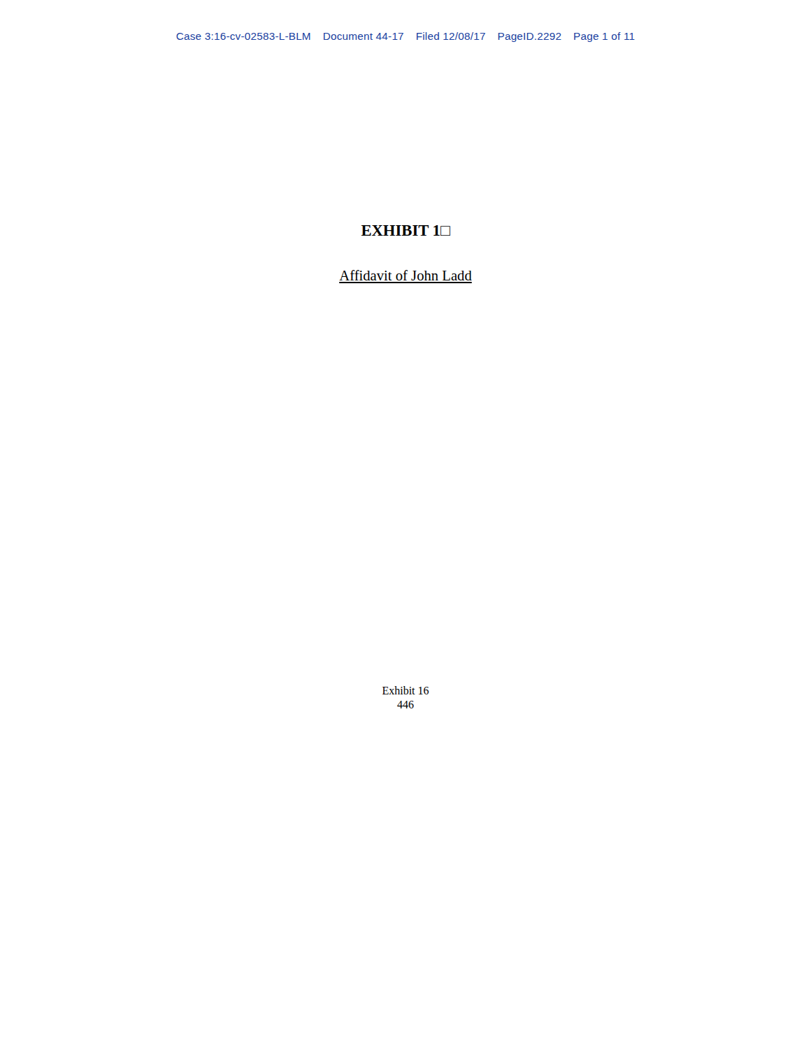Case 3:16-cv-02583-L-BLM Document 44-17 Filed 12/08/17 PageID.2292 Page 1 of 11
EXHIBIT 1□
Affidavit of John Ladd
Exhibit 16
446